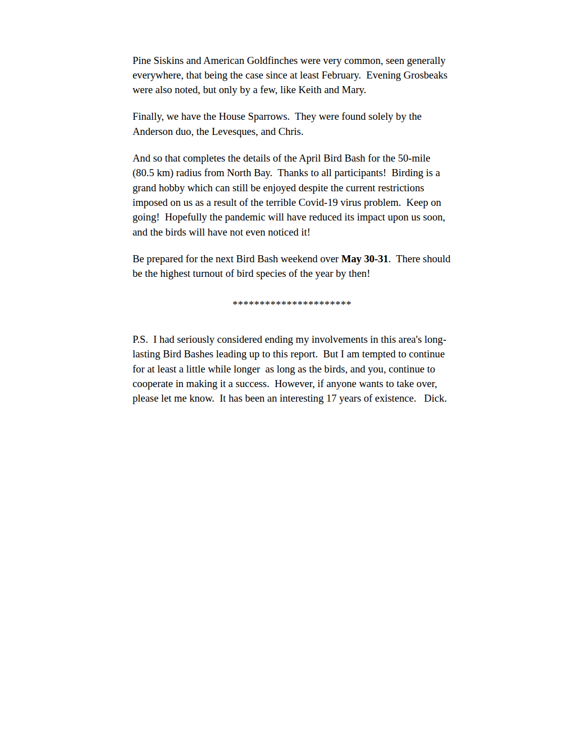Pine Siskins and American Goldfinches were very common, seen generally everywhere, that being the case since at least February. Evening Grosbeaks were also noted, but only by a few, like Keith and Mary.
Finally, we have the House Sparrows. They were found solely by the Anderson duo, the Levesques, and Chris.
And so that completes the details of the April Bird Bash for the 50-mile (80.5 km) radius from North Bay. Thanks to all participants! Birding is a grand hobby which can still be enjoyed despite the current restrictions imposed on us as a result of the terrible Covid-19 virus problem. Keep on going! Hopefully the pandemic will have reduced its impact upon us soon, and the birds will have not even noticed it!
Be prepared for the next Bird Bash weekend over May 30-31. There should be the highest turnout of bird species of the year by then!
**********************
P.S. I had seriously considered ending my involvements in this area's long-lasting Bird Bashes leading up to this report. But I am tempted to continue for at least a little while longer as long as the birds, and you, continue to cooperate in making it a success. However, if anyone wants to take over, please let me know. It has been an interesting 17 years of existence. Dick.